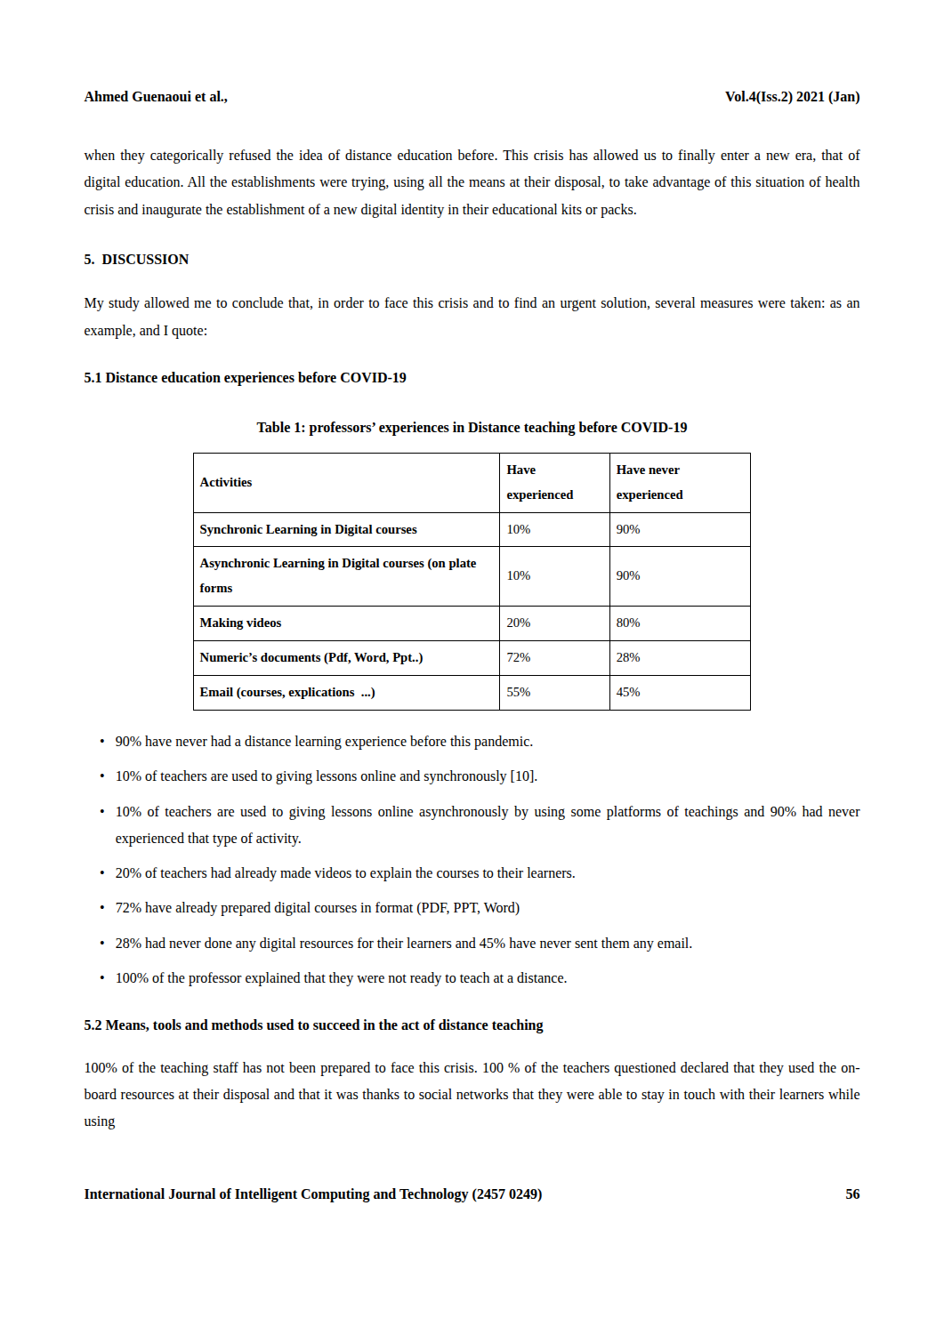Ahmed Guenaoui et al., Vol.4(Iss.2) 2021 (Jan)
when they categorically refused the idea of distance education before. This crisis has allowed us to finally enter a new era, that of digital education. All the establishments were trying, using all the means at their disposal, to take advantage of this situation of health crisis and inaugurate the establishment of a new digital identity in their educational kits or packs.
5. DISCUSSION
My study allowed me to conclude that, in order to face this crisis and to find an urgent solution, several measures were taken: as an example, and I quote:
5.1 Distance education experiences before COVID-19
Table 1: professors’ experiences in Distance teaching before COVID-19
| Activities | Have experienced | Have never experienced |
| --- | --- | --- |
| Synchronic Learning in Digital courses | 10% | 90% |
| Asynchronic Learning in Digital courses (on plate forms | 10% | 90% |
| Making videos | 20% | 80% |
| Numeric’s documents (Pdf, Word, Ppt..) | 72% | 28% |
| Email (courses, explications ...) | 55% | 45% |
90% have never had a distance learning experience before this pandemic.
10% of teachers are used to giving lessons online and synchronously [10].
10% of teachers are used to giving lessons online asynchronously by using some platforms of teachings and 90% had never experienced that type of activity.
20% of teachers had already made videos to explain the courses to their learners.
72% have already prepared digital courses in format (PDF, PPT, Word)
28% had never done any digital resources for their learners and 45% have never sent them any email.
100% of the professor explained that they were not ready to teach at a distance.
5.2 Means, tools and methods used to succeed in the act of distance teaching
100% of the teaching staff has not been prepared to face this crisis. 100 % of the teachers questioned declared that they used the on-board resources at their disposal and that it was thanks to social networks that they were able to stay in touch with their learners while using
International Journal of Intelligent Computing and Technology (2457 0249) 56